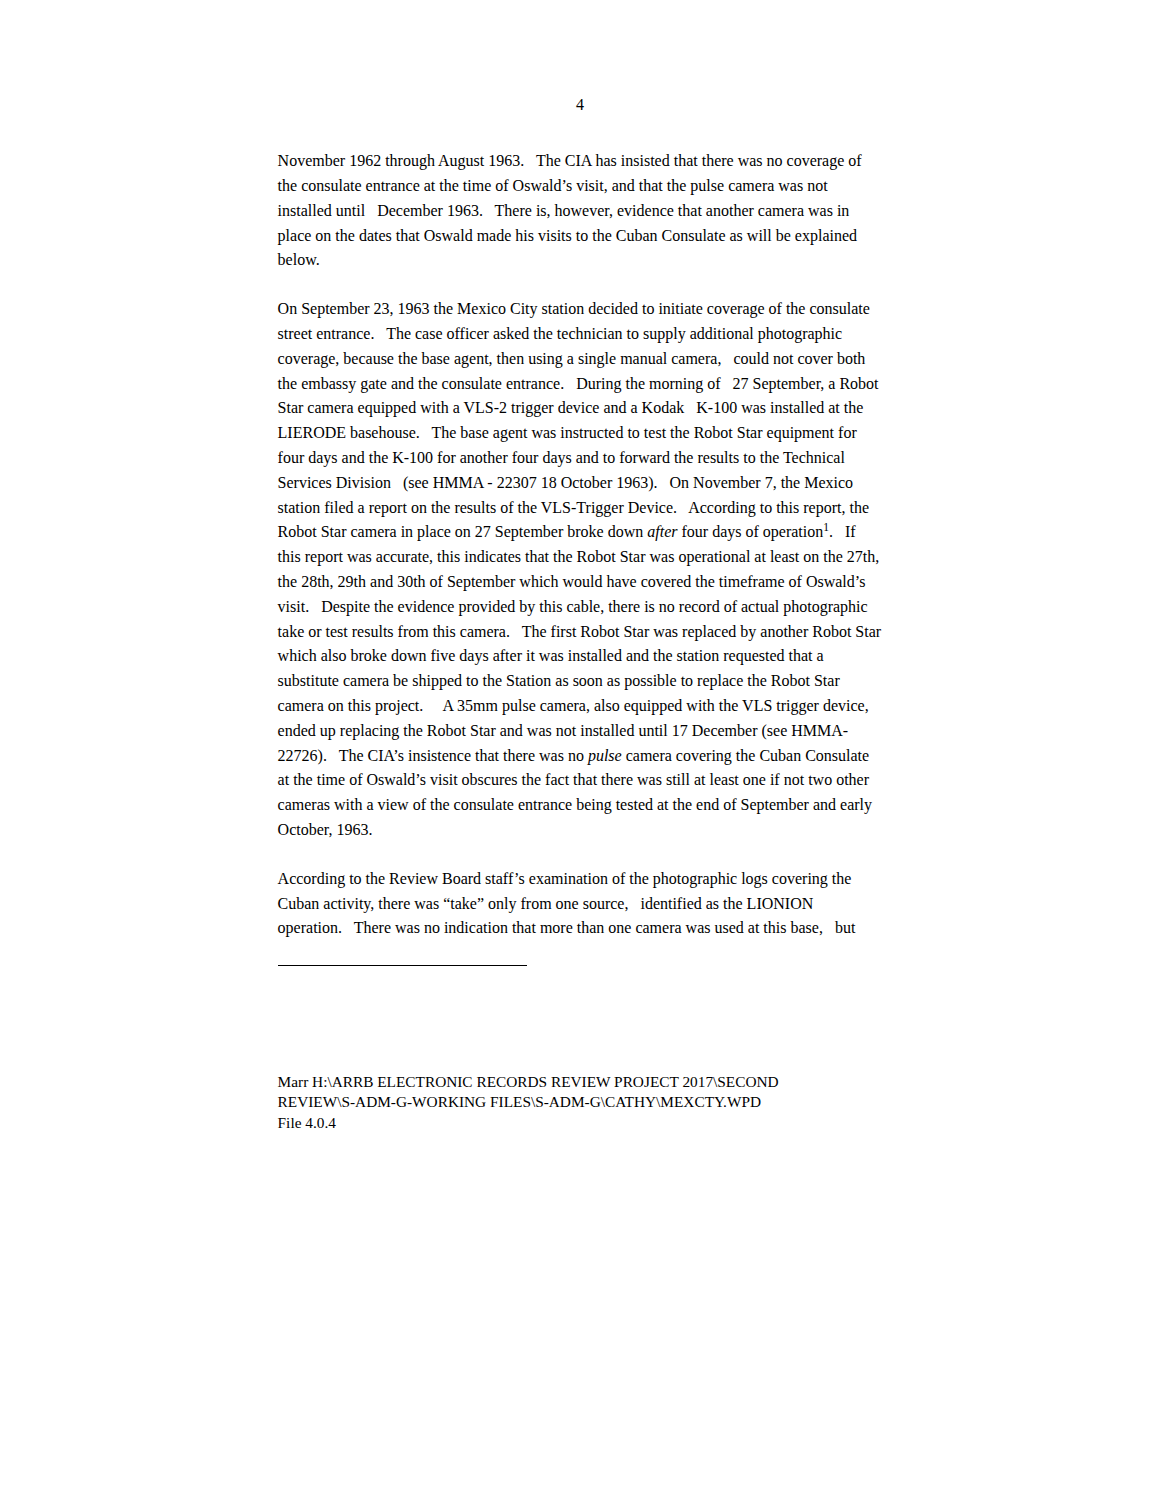4
November 1962 through August 1963. The CIA has insisted that there was no coverage of the consulate entrance at the time of Oswald’s visit, and that the pulse camera was not installed until December 1963. There is, however, evidence that another camera was in place on the dates that Oswald made his visits to the Cuban Consulate as will be explained below.
On September 23, 1963 the Mexico City station decided to initiate coverage of the consulate street entrance. The case officer asked the technician to supply additional photographic coverage, because the base agent, then using a single manual camera, could not cover both the embassy gate and the consulate entrance. During the morning of 27 September, a Robot Star camera equipped with a VLS-2 trigger device and a Kodak K-100 was installed at the LIERODE basehouse. The base agent was instructed to test the Robot Star equipment for four days and the K-100 for another four days and to forward the results to the Technical Services Division (see HMMA - 22307 18 October 1963). On November 7, the Mexico station filed a report on the results of the VLS-Trigger Device. According to this report, the Robot Star camera in place on 27 September broke down after four days of operation1. If this report was accurate, this indicates that the Robot Star was operational at least on the 27th, the 28th, 29th and 30th of September which would have covered the timeframe of Oswald’s visit. Despite the evidence provided by this cable, there is no record of actual photographic take or test results from this camera. The first Robot Star was replaced by another Robot Star which also broke down five days after it was installed and the station requested that a substitute camera be shipped to the Station as soon as possible to replace the Robot Star camera on this project. A 35mm pulse camera, also equipped with the VLS trigger device, ended up replacing the Robot Star and was not installed until 17 December (see HMMA-22726). The CIA’s insistence that there was no pulse camera covering the Cuban Consulate at the time of Oswald’s visit obscures the fact that there was still at least one if not two other cameras with a view of the consulate entrance being tested at the end of September and early October, 1963.
According to the Review Board staff’s examination of the photographic logs covering the Cuban activity, there was “take” only from one source, identified as the LIONION operation. There was no indication that more than one camera was used at this base, but
Marr H:\ARRB ELECTRONIC RECORDS REVIEW PROJECT 2017\SECOND
REVIEW\S-ADM-G-WORKING FILES\S-ADM-G\CATHY\MEXCTY.WPD
File 4.0.4